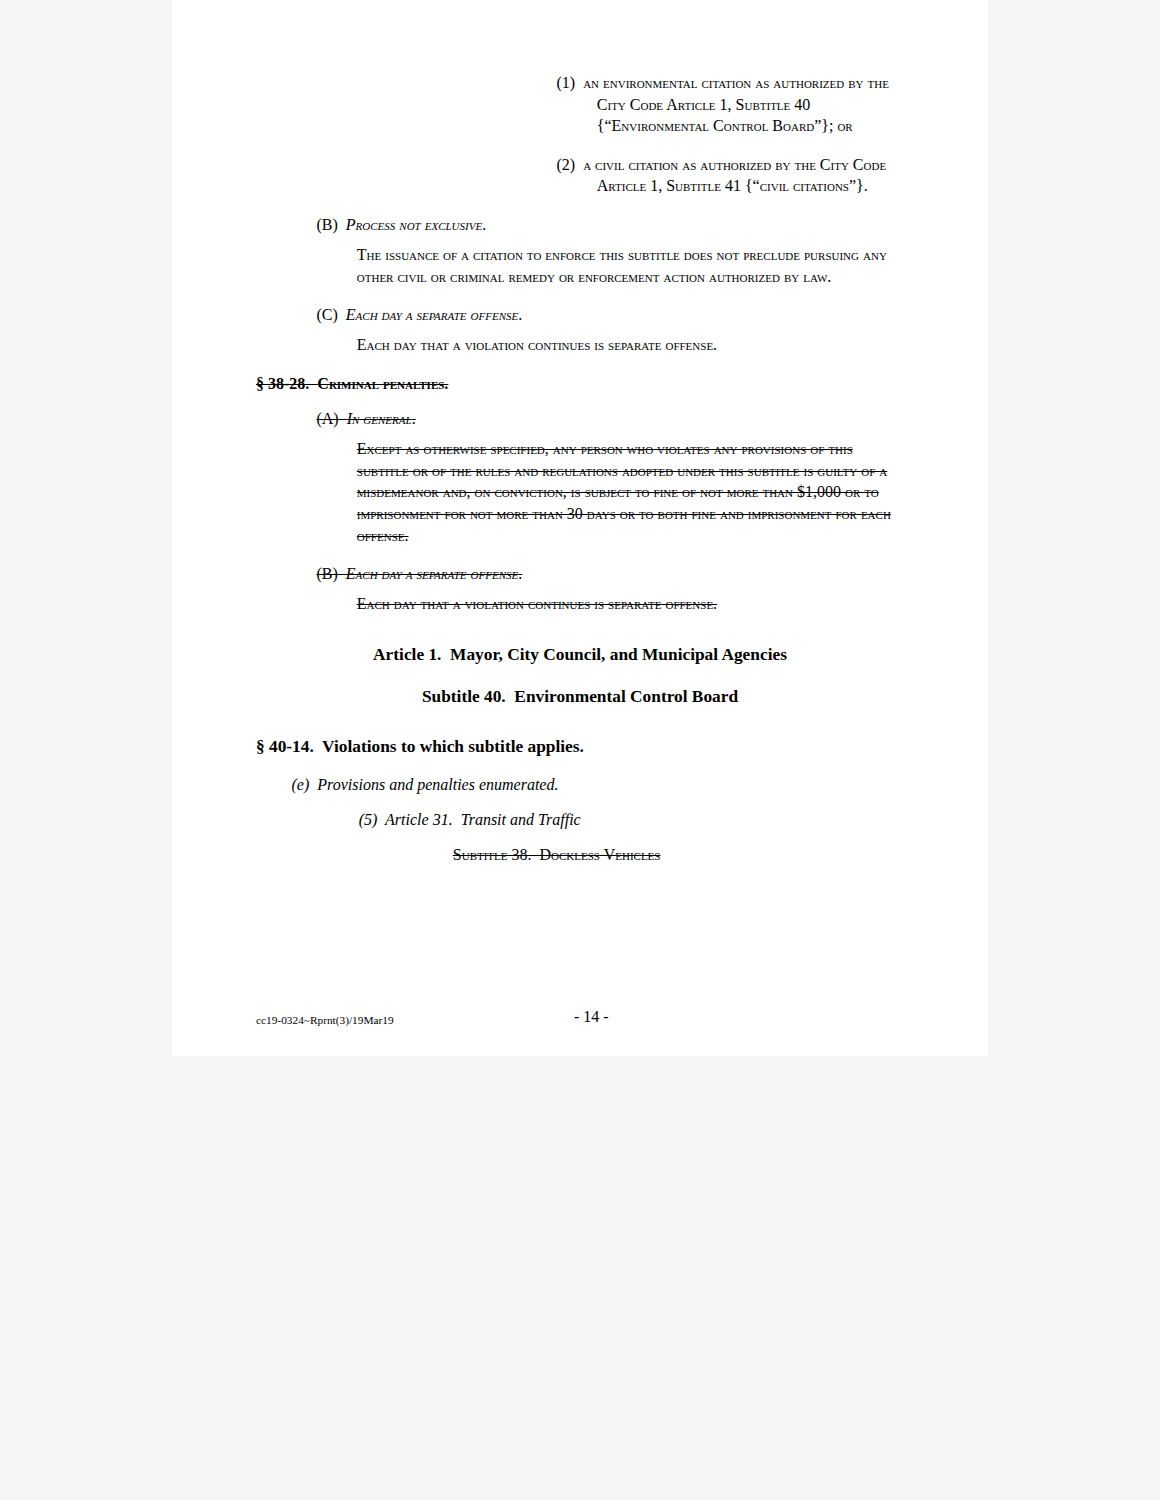(1) an environmental citation as authorized by the City Code Article 1, Subtitle 40 {“Environmental Control Board”}; or
(2) a civil citation as authorized by the City Code Article 1, Subtitle 41 {“civil citations”}.
(B) Process not exclusive.
The issuance of a citation to enforce this subtitle does not preclude pursuing any other civil or criminal remedy or enforcement action authorized by law.
(C) Each day a separate offense.
Each day that a violation continues is separate offense.
§ 38-28. Criminal penalties.
(A) In general.
Except as otherwise specified, any person who violates any provisions of this subtitle or of the rules and regulations adopted under this subtitle is guilty of a misdemeanor and, on conviction, is subject to fine of not more than $1,000 or to imprisonment for not more than 30 days or to both fine and imprisonment for each offense.
(B) Each day a separate offense.
Each day that a violation continues is separate offense.
Article 1. Mayor, City Council, and Municipal Agencies
Subtitle 40. Environmental Control Board
§ 40-14. Violations to which subtitle applies.
(e) Provisions and penalties enumerated.
(5) Article 31. Transit and Traffic
Subtitle 38. Dockless Vehicles
cc19-0324~Rprnt(3)/19Mar19 - 14 -